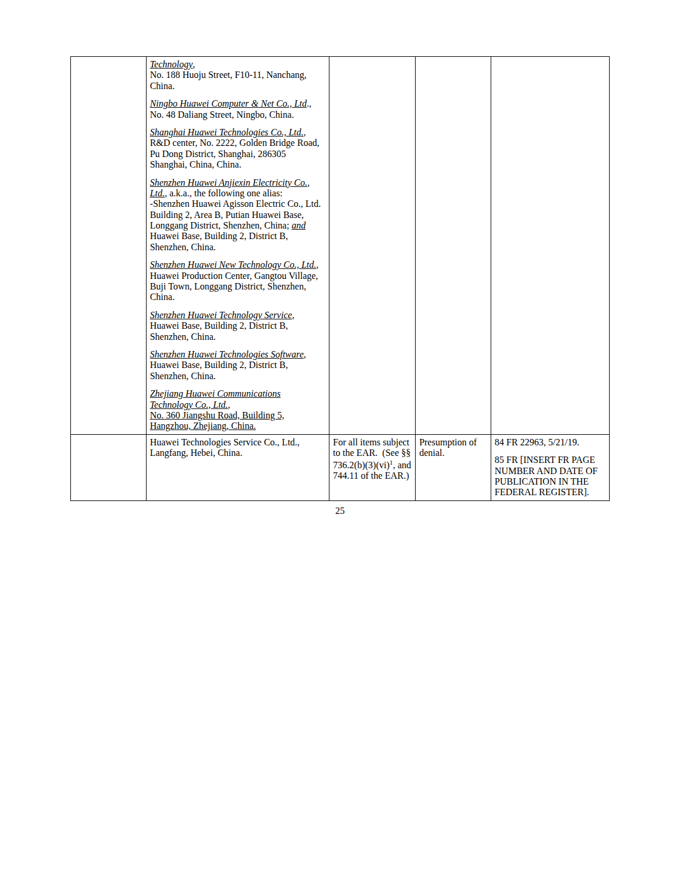| | Technology , No. 188 Huoju Street, F10-11, Nanchang, China. Ningbo Huawei Computer & Net Co., Ltd ., No. 48 Daliang Street, Ningbo, China. Shanghai Huawei Technologies Co., Ltd. , R&D center, No. 2222, Golden Bridge Road, Pu Dong District, Shanghai, 286305 Shanghai, China, China. Shenzhen Huawei Anjiexin Electricity Co., Ltd. , a.k.a., the following one alias: -Shenzhen Huawei Agisson Electric Co., Ltd. Building 2, Area B, Putian Huawei Base, Longgang District, Shenzhen, China; and Huawei Base, Building 2, District B, Shenzhen, China. Shenzhen Huawei New Technology Co., Ltd. , Huawei Production Center, Gangtou Village, Buji Town, Longgang District, Shenzhen, China. Shenzhen Huawei Technology Service , Huawei Base, Building 2, District B, Shenzhen, China. Shenzhen Huawei Technologies Software , Huawei Base, Building 2, District B, Shenzhen, China. Zhejiang Huawei Communications Technology Co., Ltd. , No. 360 Jiangshu Road, Building 5, Hangzhou, Zhejiang, China. | | | |
| | Huawei Technologies Service Co., Ltd., Langfang, Hebei, China. | For all items subject to the EAR. (See §§ 736.2(b)(3)(vi) 1 , and 744.11 of the EAR.) | Presumption of denial. | 84 FR 22963, 5/21/19. 85 FR [INSERT FR PAGE NUMBER AND DATE OF PUBLICATION IN THE FEDERAL REGISTER]. |
25